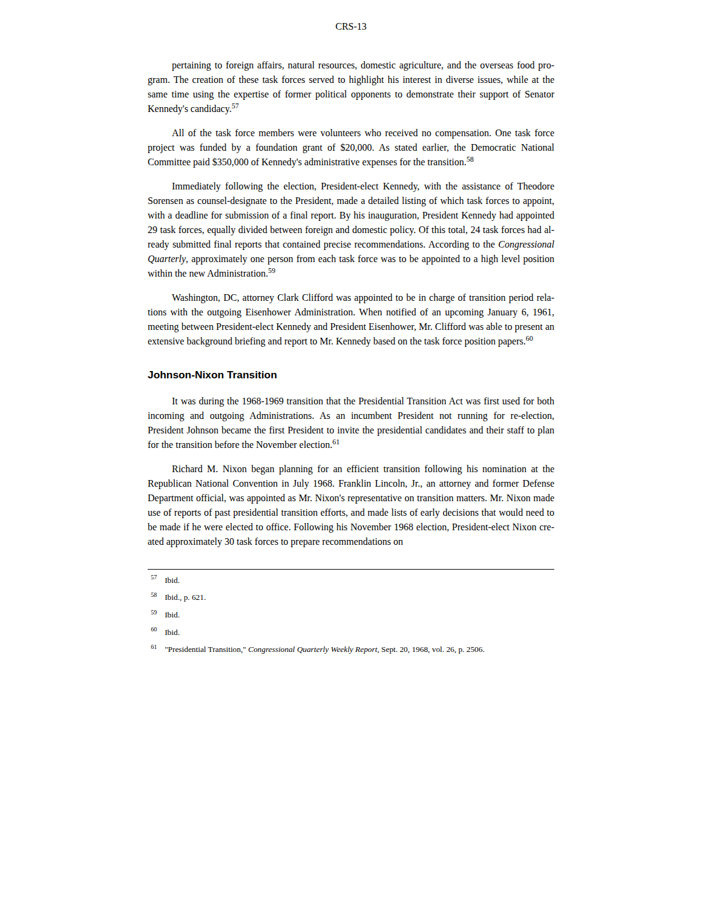CRS-13
pertaining to foreign affairs, natural resources, domestic agriculture, and the overseas food program. The creation of these task forces served to highlight his interest in diverse issues, while at the same time using the expertise of former political opponents to demonstrate their support of Senator Kennedy's candidacy.57
All of the task force members were volunteers who received no compensation. One task force project was funded by a foundation grant of $20,000. As stated earlier, the Democratic National Committee paid $350,000 of Kennedy's administrative expenses for the transition.58
Immediately following the election, President-elect Kennedy, with the assistance of Theodore Sorensen as counsel-designate to the President, made a detailed listing of which task forces to appoint, with a deadline for submission of a final report. By his inauguration, President Kennedy had appointed 29 task forces, equally divided between foreign and domestic policy. Of this total, 24 task forces had already submitted final reports that contained precise recommendations. According to the Congressional Quarterly, approximately one person from each task force was to be appointed to a high level position within the new Administration.59
Washington, DC, attorney Clark Clifford was appointed to be in charge of transition period relations with the outgoing Eisenhower Administration. When notified of an upcoming January 6, 1961, meeting between President-elect Kennedy and President Eisenhower, Mr. Clifford was able to present an extensive background briefing and report to Mr. Kennedy based on the task force position papers.60
Johnson-Nixon Transition
It was during the 1968-1969 transition that the Presidential Transition Act was first used for both incoming and outgoing Administrations. As an incumbent President not running for re-election, President Johnson became the first President to invite the presidential candidates and their staff to plan for the transition before the November election.61
Richard M. Nixon began planning for an efficient transition following his nomination at the Republican National Convention in July 1968. Franklin Lincoln, Jr., an attorney and former Defense Department official, was appointed as Mr. Nixon's representative on transition matters. Mr. Nixon made use of reports of past presidential transition efforts, and made lists of early decisions that would need to be made if he were elected to office. Following his November 1968 election, President-elect Nixon created approximately 30 task forces to prepare recommendations on
57 Ibid.
58 Ibid., p. 621.
59 Ibid.
60 Ibid.
61 "Presidential Transition," Congressional Quarterly Weekly Report, Sept. 20, 1968, vol. 26, p. 2506.